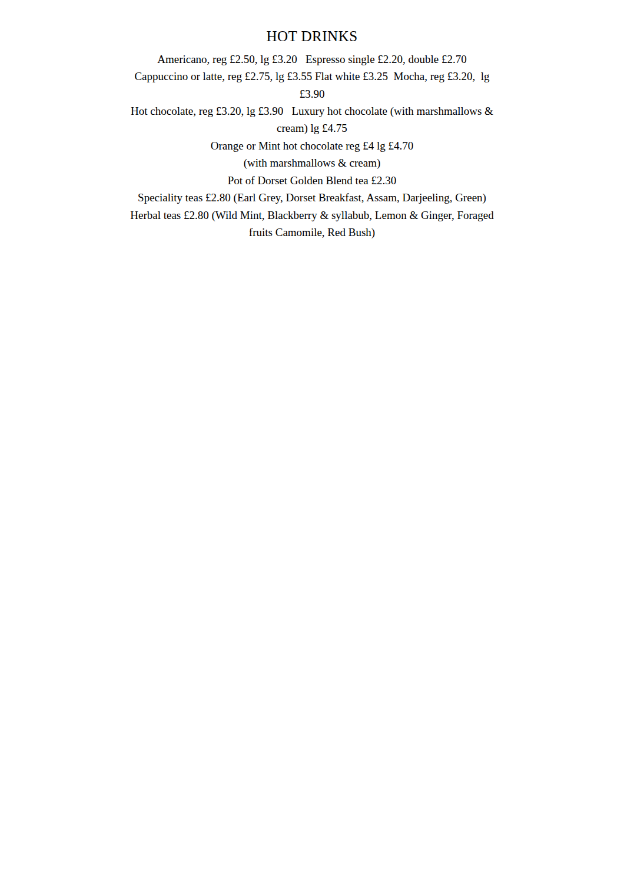HOT DRINKS
Americano, reg £2.50, lg £3.20 Espresso single £2.20, double £2.70
Cappuccino or latte, reg £2.75, lg £3.55 Flat white £3.25 Mocha, reg £3.20, lg £3.90
Hot chocolate, reg £3.20, lg £3.90 Luxury hot chocolate (with marshmallows & cream) lg £4.75
Orange or Mint hot chocolate reg £4 lg £4.70
(with marshmallows & cream)
Pot of Dorset Golden Blend tea £2.30
Speciality teas £2.80 (Earl Grey, Dorset Breakfast, Assam, Darjeeling, Green)
Herbal teas £2.80 (Wild Mint, Blackberry & syllabub, Lemon & Ginger, Foraged fruits Camomile, Red Bush)